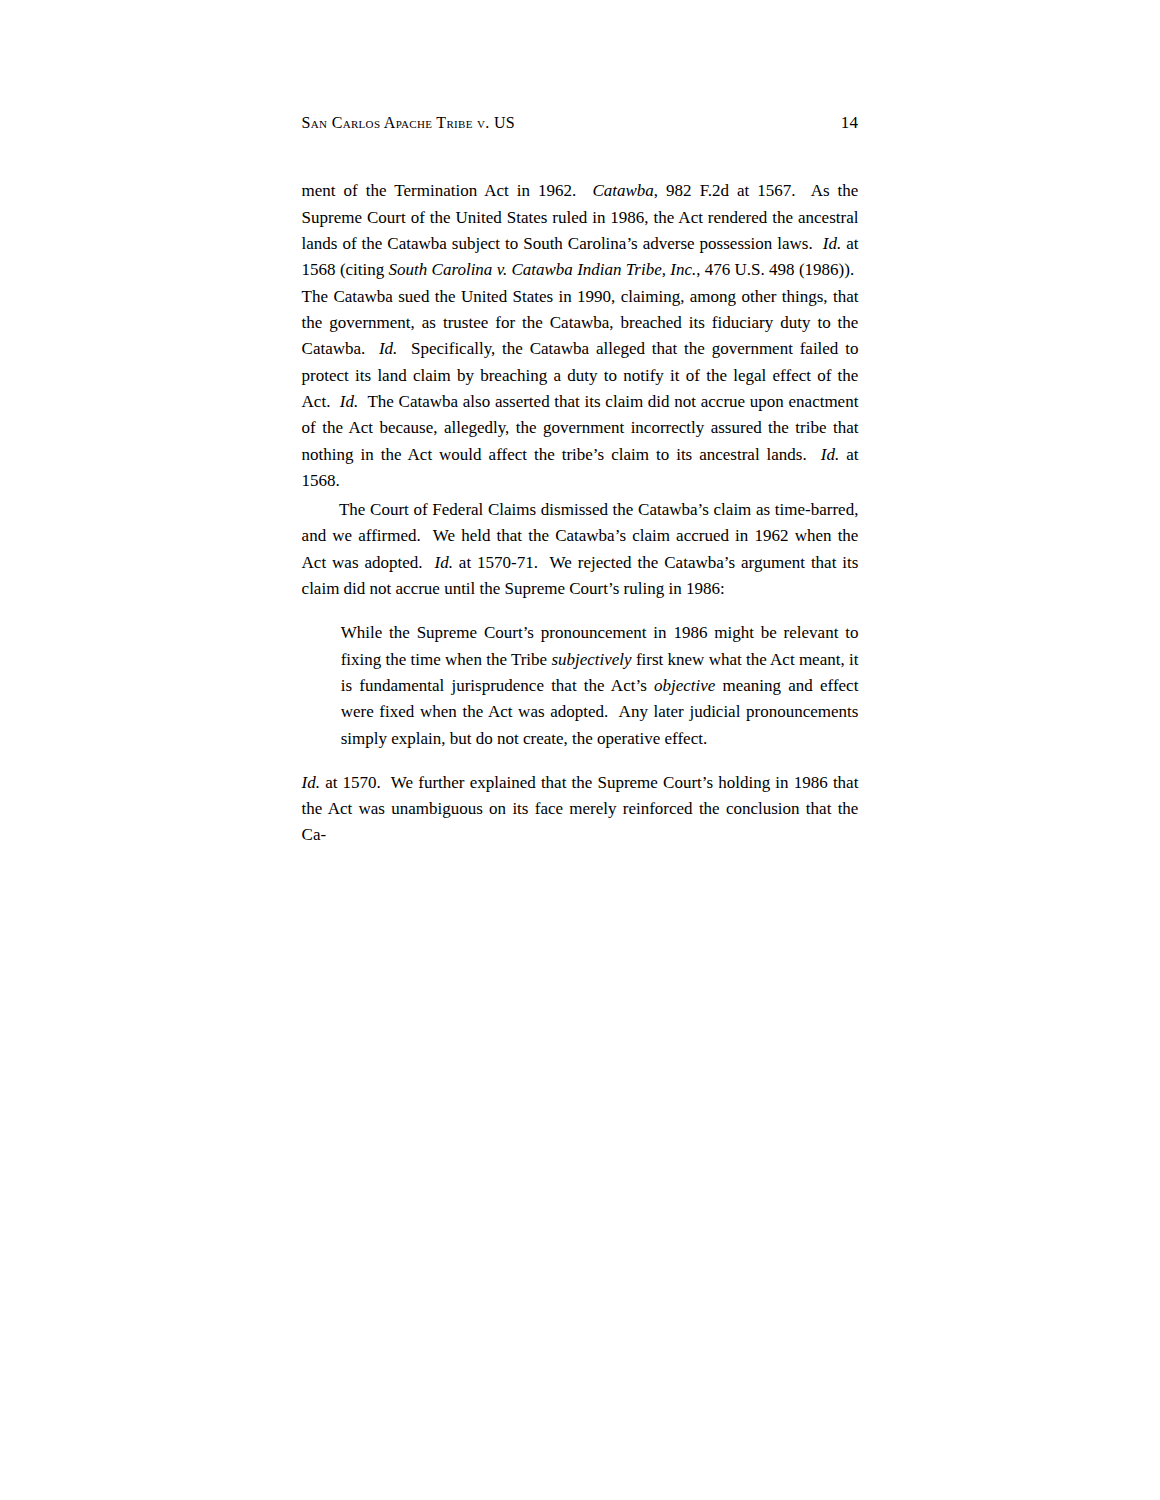San Carlos Apache Tribe v. US 14
ment of the Termination Act in 1962. Catawba, 982 F.2d at 1567. As the Supreme Court of the United States ruled in 1986, the Act rendered the ancestral lands of the Catawba subject to South Carolina’s adverse possession laws. Id. at 1568 (citing South Carolina v. Catawba Indian Tribe, Inc., 476 U.S. 498 (1986)). The Catawba sued the United States in 1990, claiming, among other things, that the government, as trustee for the Catawba, breached its fiduciary duty to the Catawba. Id. Specifically, the Catawba alleged that the government failed to protect its land claim by breaching a duty to notify it of the legal effect of the Act. Id. The Catawba also asserted that its claim did not accrue upon enactment of the Act because, allegedly, the government incorrectly assured the tribe that nothing in the Act would affect the tribe’s claim to its ancestral lands. Id. at 1568.
The Court of Federal Claims dismissed the Catawba’s claim as time-barred, and we affirmed. We held that the Catawba’s claim accrued in 1962 when the Act was adopted. Id. at 1570-71. We rejected the Catawba’s argument that its claim did not accrue until the Supreme Court’s ruling in 1986:
While the Supreme Court’s pronouncement in 1986 might be relevant to fixing the time when the Tribe subjectively first knew what the Act meant, it is fundamental jurisprudence that the Act’s objective meaning and effect were fixed when the Act was adopted. Any later judicial pronouncements simply explain, but do not create, the operative effect.
Id. at 1570. We further explained that the Supreme Court’s holding in 1986 that the Act was unambiguous on its face merely reinforced the conclusion that the Ca-